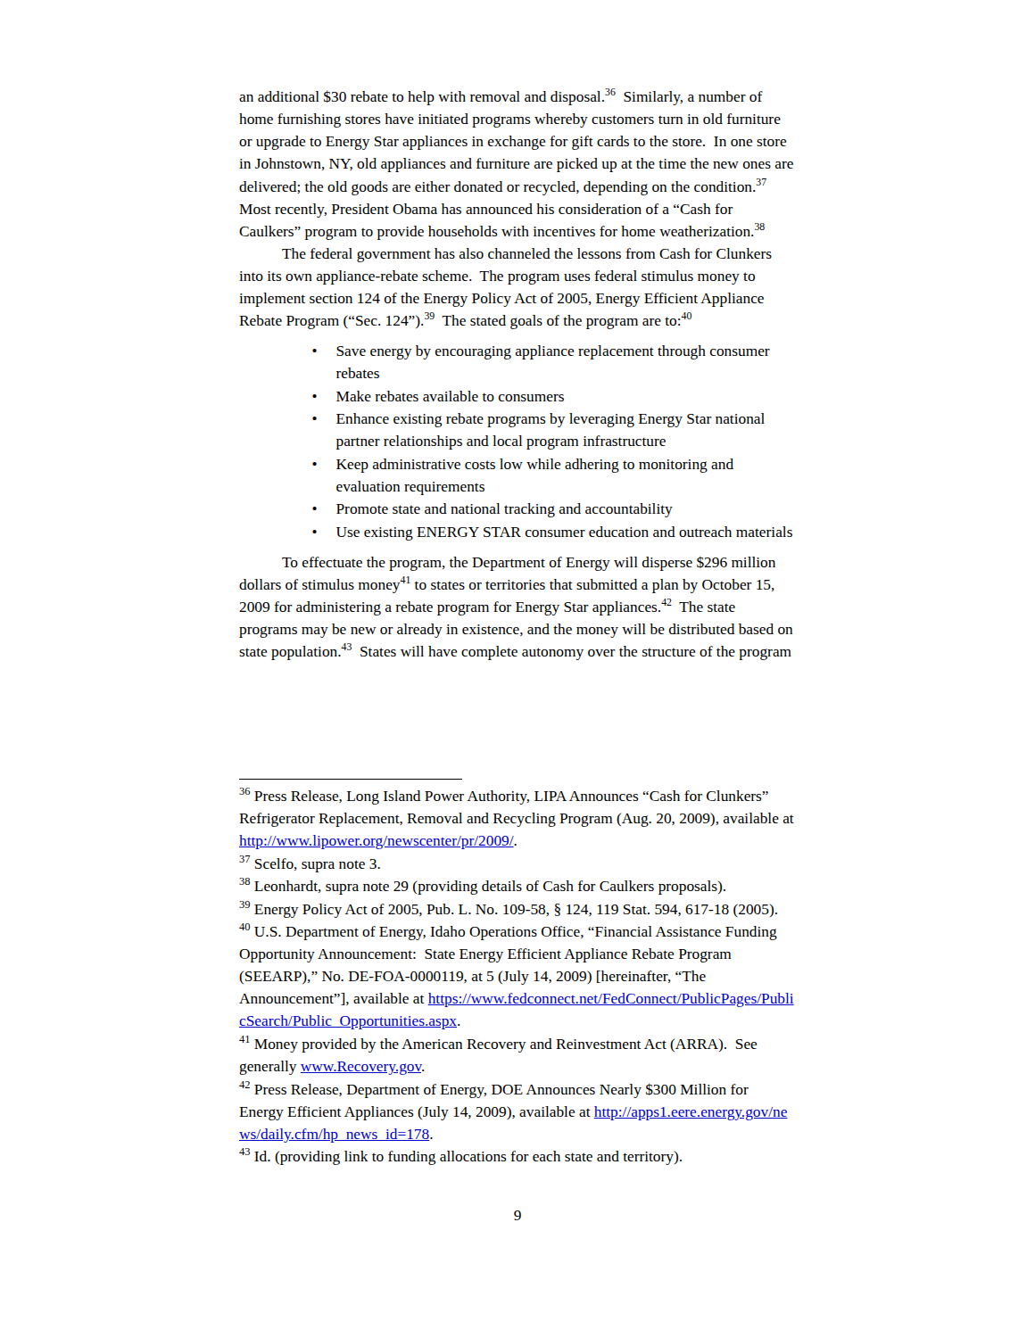an additional $30 rebate to help with removal and disposal.36 Similarly, a number of home furnishing stores have initiated programs whereby customers turn in old furniture or upgrade to Energy Star appliances in exchange for gift cards to the store. In one store in Johnstown, NY, old appliances and furniture are picked up at the time the new ones are delivered; the old goods are either donated or recycled, depending on the condition.37 Most recently, President Obama has announced his consideration of a “Cash for Caulkers” program to provide households with incentives for home weatherization.38
The federal government has also channeled the lessons from Cash for Clunkers into its own appliance-rebate scheme. The program uses federal stimulus money to implement section 124 of the Energy Policy Act of 2005, Energy Efficient Appliance Rebate Program (“Sec. 124”).39 The stated goals of the program are to:40
Save energy by encouraging appliance replacement through consumer rebates
Make rebates available to consumers
Enhance existing rebate programs by leveraging Energy Star national partner relationships and local program infrastructure
Keep administrative costs low while adhering to monitoring and evaluation requirements
Promote state and national tracking and accountability
Use existing ENERGY STAR consumer education and outreach materials
To effectuate the program, the Department of Energy will disperse $296 million dollars of stimulus money41 to states or territories that submitted a plan by October 15, 2009 for administering a rebate program for Energy Star appliances.42 The state programs may be new or already in existence, and the money will be distributed based on state population.43 States will have complete autonomy over the structure of the program
36 Press Release, Long Island Power Authority, LIPA Announces “Cash for Clunkers” Refrigerator Replacement, Removal and Recycling Program (Aug. 20, 2009), available at http://www.lipower.org/newscenter/pr/2009/.
37 Scelfo, supra note 3.
38 Leonhardt, supra note 29 (providing details of Cash for Caulkers proposals).
39 Energy Policy Act of 2005, Pub. L. No. 109-58, § 124, 119 Stat. 594, 617-18 (2005).
40 U.S. Department of Energy, Idaho Operations Office, “Financial Assistance Funding Opportunity Announcement: State Energy Efficient Appliance Rebate Program (SEEARP),” No. DE-FOA-0000119, at 5 (July 14, 2009) [hereinafter, “The Announcement”], available at https://www.fedconnect.net/FedConnect/PublicPages/PublicSearch/Public_Opportunities.aspx.
41 Money provided by the American Recovery and Reinvestment Act (ARRA). See generally www.Recovery.gov.
42 Press Release, Department of Energy, DOE Announces Nearly $300 Million for Energy Efficient Appliances (July 14, 2009), available at http://apps1.eere.energy.gov/news/daily.cfm/hp_news_id=178.
43 Id. (providing link to funding allocations for each state and territory).
9